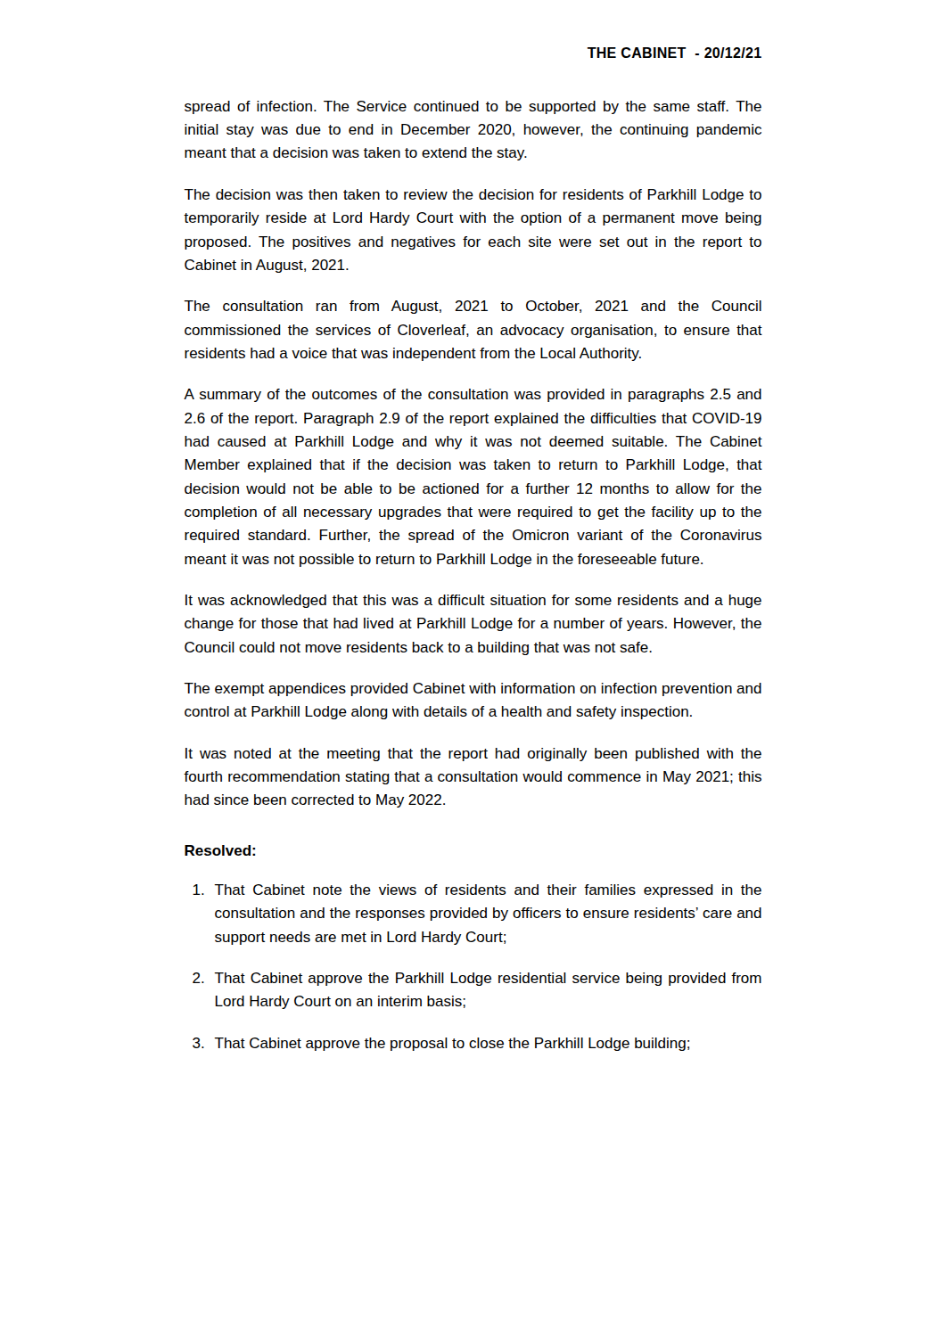THE CABINET - 20/12/21
spread of infection. The Service continued to be supported by the same staff. The initial stay was due to end in December 2020, however, the continuing pandemic meant that a decision was taken to extend the stay.
The decision was then taken to review the decision for residents of Parkhill Lodge to temporarily reside at Lord Hardy Court with the option of a permanent move being proposed. The positives and negatives for each site were set out in the report to Cabinet in August, 2021.
The consultation ran from August, 2021 to October, 2021 and the Council commissioned the services of Cloverleaf, an advocacy organisation, to ensure that residents had a voice that was independent from the Local Authority.
A summary of the outcomes of the consultation was provided in paragraphs 2.5 and 2.6 of the report. Paragraph 2.9 of the report explained the difficulties that COVID-19 had caused at Parkhill Lodge and why it was not deemed suitable. The Cabinet Member explained that if the decision was taken to return to Parkhill Lodge, that decision would not be able to be actioned for a further 12 months to allow for the completion of all necessary upgrades that were required to get the facility up to the required standard. Further, the spread of the Omicron variant of the Coronavirus meant it was not possible to return to Parkhill Lodge in the foreseeable future.
It was acknowledged that this was a difficult situation for some residents and a huge change for those that had lived at Parkhill Lodge for a number of years. However, the Council could not move residents back to a building that was not safe.
The exempt appendices provided Cabinet with information on infection prevention and control at Parkhill Lodge along with details of a health and safety inspection.
It was noted at the meeting that the report had originally been published with the fourth recommendation stating that a consultation would commence in May 2021; this had since been corrected to May 2022.
Resolved:
That Cabinet note the views of residents and their families expressed in the consultation and the responses provided by officers to ensure residents’ care and support needs are met in Lord Hardy Court;
That Cabinet approve the Parkhill Lodge residential service being provided from Lord Hardy Court on an interim basis;
That Cabinet approve the proposal to close the Parkhill Lodge building;